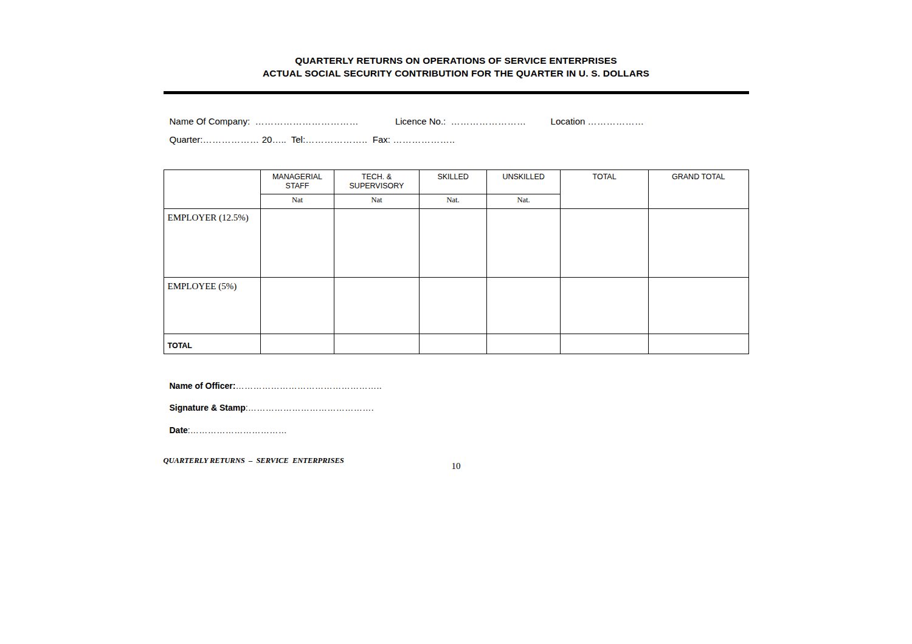QUARTERLY RETURNS ON OPERATIONS OF SERVICE ENTERPRISES
ACTUAL SOCIAL SECURITY CONTRIBUTION FOR THE QUARTER IN U. S. DOLLARS
Name Of Company: …………………………… Licence No.: …………………… Location ………………
Quarter:……………… 20….. Tel:……………….. Fax: ………………..
| | MANAGERIAL STAFF | TECH. & SUPERVISORY | SKILLED | UNSKILLED | TOTAL | GRAND TOTAL |
| --- | --- | --- | --- | --- | --- | --- |
| Nat | Nat | Nat. | Nat. |
| EMPLOYER (12.5%) | | | | | | |
| EMPLOYEE (5%) | | | | | | |
| TOTAL | | | | | | |
Name of Officer:…………………………………………..
Signature & Stamp:…………………………………….
Date:……………………………
QUARTERLY RETURNS – SERVICE ENTERPRISES
10